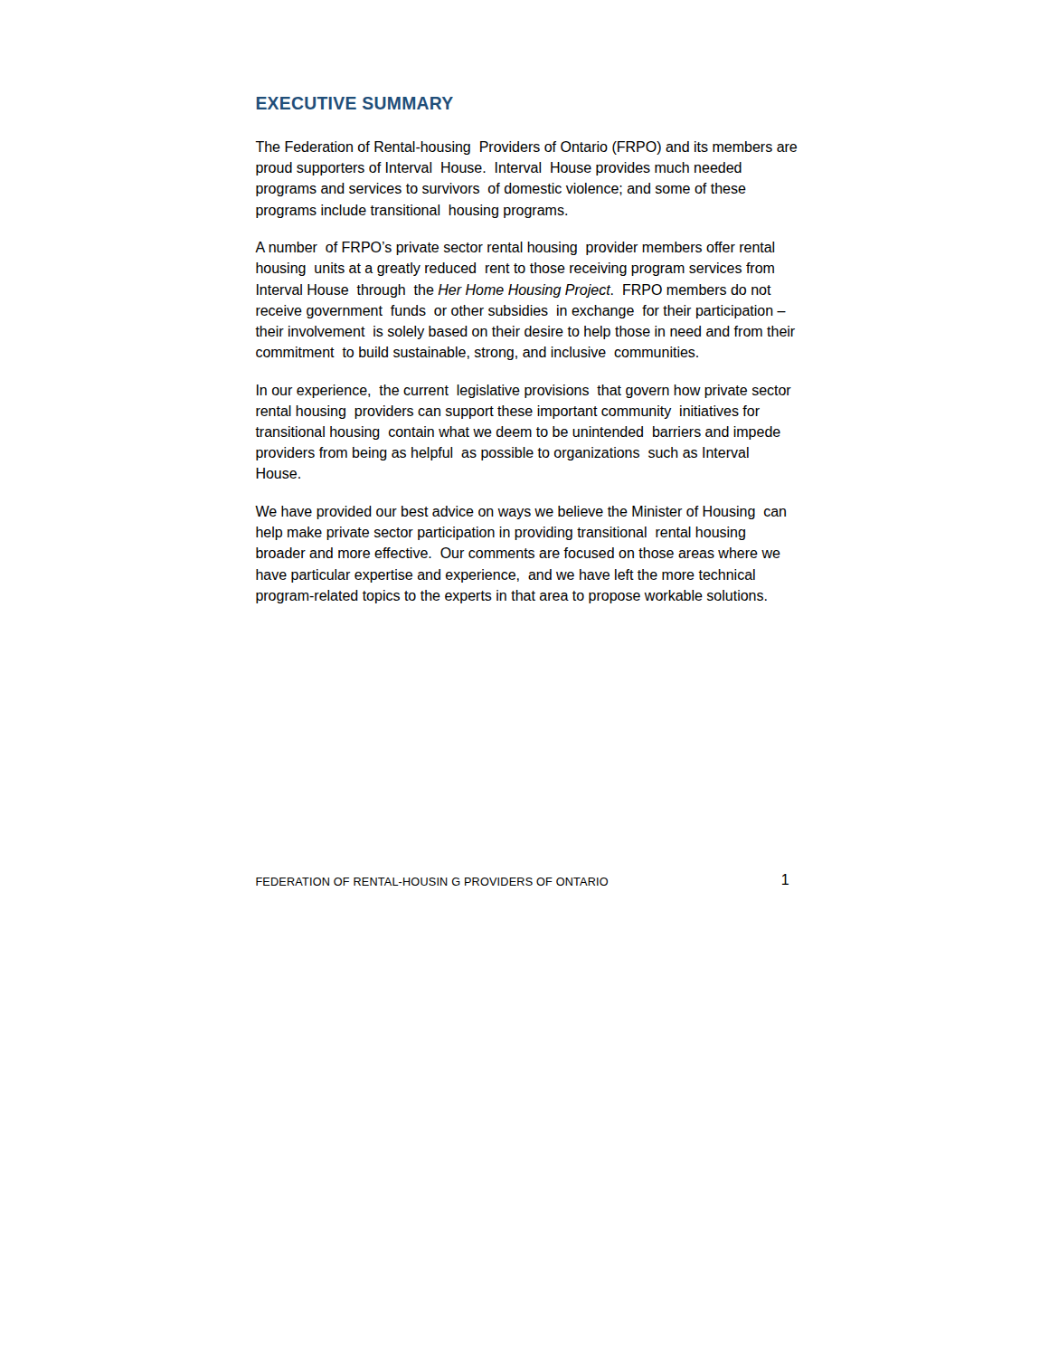EXECUTIVE SUMMARY
The Federation of Rental-housing Providers of Ontario (FRPO) and its members are proud supporters of Interval House. Interval House provides much needed programs and services to survivors of domestic violence; and some of these programs include transitional housing programs.
A number of FRPO’s private sector rental housing provider members offer rental housing units at a greatly reduced rent to those receiving program services from Interval House through the Her Home Housing Project. FRPO members do not receive government funds or other subsidies in exchange for their participation – their involvement is solely based on their desire to help those in need and from their commitment to build sustainable, strong, and inclusive communities.
In our experience, the current legislative provisions that govern how private sector rental housing providers can support these important community initiatives for transitional housing contain what we deem to be unintended barriers and impede providers from being as helpful as possible to organizations such as Interval House.
We have provided our best advice on ways we believe the Minister of Housing can help make private sector participation in providing transitional rental housing broader and more effective. Our comments are focused on those areas where we have particular expertise and experience, and we have left the more technical program-related topics to the experts in that area to propose workable solutions.
FEDERATION OF RENTAL-HOUSIN G PROVIDERS OF ONTARIO 1